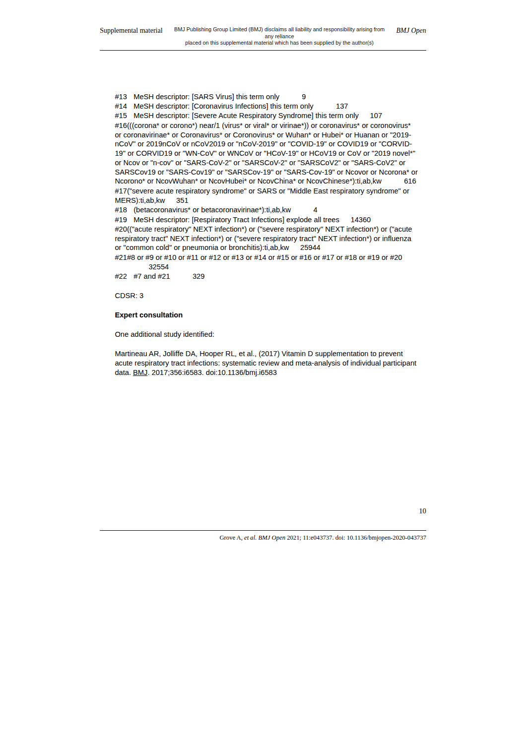Supplemental material
BMJ Publishing Group Limited (BMJ) disclaims all liability and responsibility arising from any reliance
placed on this supplemental material which has been supplied by the author(s)
BMJ Open
#13 MeSH descriptor: [SARS Virus] this term only 9
#14 MeSH descriptor: [Coronavirus Infections] this term only 137
#15 MeSH descriptor: [Severe Acute Respiratory Syndrome] this term only 107
#16(((corona* or corono*) near/1 (virus* or viral* or virinae*)) or coronavirus* or coronovirus* or coronavirinae* or Coronavirus* or Coronovirus* or Wuhan* or Hubei* or Huanan or "2019-nCoV" or 2019nCoV or nCoV2019 or "nCoV-2019" or "COVID-19" or COVID19 or "CORVID-19" or CORVID19 or "WN-CoV" or WNCoV or "HCoV-19" or HCoV19 or CoV or "2019 novel*" or Ncov or "n-cov" or "SARS-CoV-2" or "SARSCoV-2" or "SARSCoV2" or "SARS-CoV2" or SARSCov19 or "SARS-Cov19" or "SARSCov-19" or "SARS-Cov-19" or Ncovor or Ncorona* or Ncorono* or NcovWuhan* or NcovHubei* or NcovChina* or NcovChinese*):ti,ab,kw 616
#17("severe acute respiratory syndrome" or SARS or "Middle East respiratory syndrome" or MERS):ti,ab,kw 351
#18(betacoronavirus* or betacoronavirinae*):ti,ab,kw 4
#19 MeSH descriptor: [Respiratory Tract Infections] explode all trees 14360
#20(("acute respiratory" NEXT infection*) or ("severe respiratory" NEXT infection*) or ("acute respiratory tract" NEXT infection*) or ("severe respiratory tract" NEXT infection*) or influenza or "common cold" or pneumonia or bronchitis):ti,ab,kw 25944
#21#8 or #9 or #10 or #11 or #12 or #13 or #14 or #15 or #16 or #17 or #18 or #19 or #20
32554
#22#7 and #21 329
CDSR: 3
Expert consultation
One additional study identified:
Martineau AR, Jolliffe DA, Hooper RL, et al., (2017) Vitamin D supplementation to prevent acute respiratory tract infections: systematic review and meta-analysis of individual participant data. BMJ. 2017;356:i6583. doi:10.1136/bmj.i6583
10
Grove A, et al. BMJ Open 2021; 11:e043737. doi: 10.1136/bmjopen-2020-043737